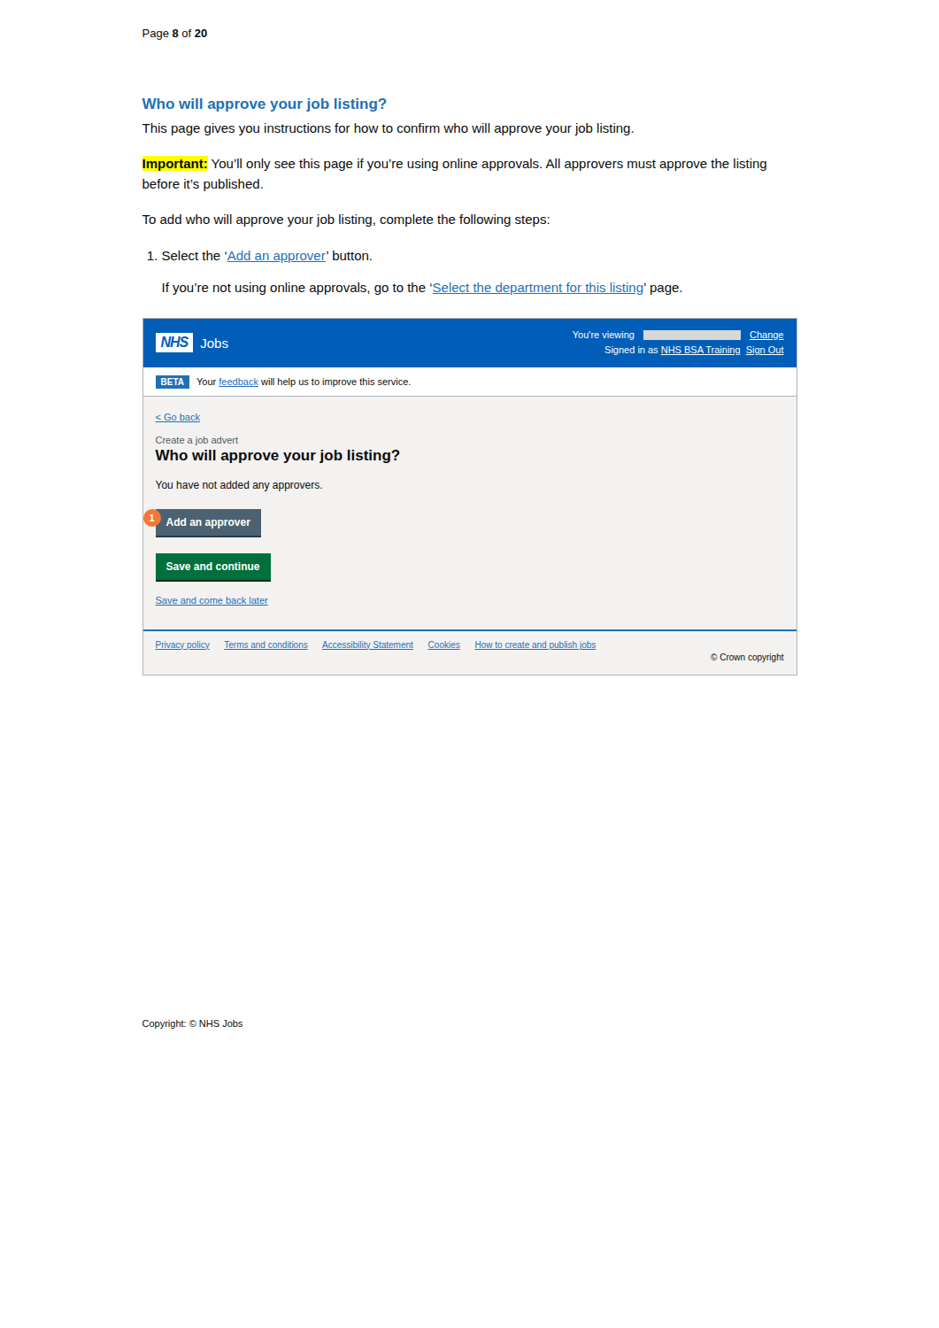Page 8 of 20
Who will approve your job listing?
This page gives you instructions for how to confirm who will approve your job listing.
Important: You’ll only see this page if you’re using online approvals. All approvers must approve the listing before it’s published.
To add who will approve your job listing, complete the following steps:
Select the ‘Add an approver’ button.
If you’re not using online approvals, go to the ‘Select the department for this listing’ page.
NHS Jobs
You're viewing Change
Signed in as NHS BSA Training Sign Out
BETAYour feedback will help us to improve this service.
< Go back
Create a job advert
Who will approve your job listing?
You have not added any approvers.
1 Add an approver
Save and continue Save and come back later
Privacy policy Terms and conditions Accessibility Statement Cookies How to create and publish jobs
© Crown copyright
Copyright: © NHS Jobs